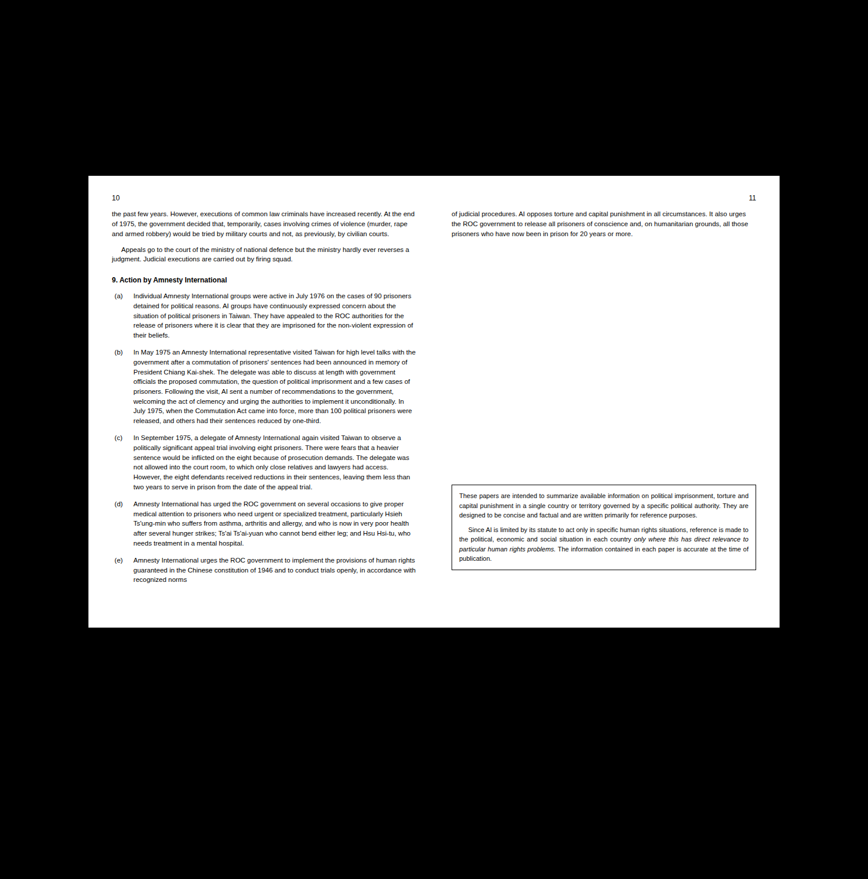10
the past few years. However, executions of common law criminals have increased recently. At the end of 1975, the government decided that, temporarily, cases involving crimes of violence (murder, rape and armed robbery) would be tried by military courts and not, as previously, by civilian courts.
Appeals go to the court of the ministry of national defence but the ministry hardly ever reverses a judgment. Judicial executions are carried out by firing squad.
9. Action by Amnesty International
(a) Individual Amnesty International groups were active in July 1976 on the cases of 90 prisoners detained for political reasons. AI groups have continuously expressed concern about the situation of political prisoners in Taiwan. They have appealed to the ROC authorities for the release of prisoners where it is clear that they are imprisoned for the non-violent expression of their beliefs.
(b) In May 1975 an Amnesty International representative visited Taiwan for high level talks with the government after a commutation of prisoners' sentences had been announced in memory of President Chiang Kai-shek. The delegate was able to discuss at length with government officials the proposed commutation, the question of political imprisonment and a few cases of prisoners. Following the visit, AI sent a number of recommendations to the government, welcoming the act of clemency and urging the authorities to implement it unconditionally. In July 1975, when the Commutation Act came into force, more than 100 political prisoners were released, and others had their sentences reduced by one-third.
(c) In September 1975, a delegate of Amnesty International again visited Taiwan to observe a politically significant appeal trial involving eight prisoners. There were fears that a heavier sentence would be inflicted on the eight because of prosecution demands. The delegate was not allowed into the court room, to which only close relatives and lawyers had access. However, the eight defendants received reductions in their sentences, leaving them less than two years to serve in prison from the date of the appeal trial.
(d) Amnesty International has urged the ROC government on several occasions to give proper medical attention to prisoners who need urgent or specialized treatment, particularly Hsieh Ts'ung-min who suffers from asthma, arthritis and allergy, and who is now in very poor health after several hunger strikes; Ts'ai Ts'ai-yuan who cannot bend either leg; and Hsu Hsi-tu, who needs treatment in a mental hospital.
(e) Amnesty International urges the ROC government to implement the provisions of human rights guaranteed in the Chinese constitution of 1946 and to conduct trials openly, in accordance with recognized norms
11
of judicial procedures. AI opposes torture and capital punishment in all circumstances. It also urges the ROC government to release all prisoners of conscience and, on humanitarian grounds, all those prisoners who have now been in prison for 20 years or more.
These papers are intended to summarize available information on political imprisonment, torture and capital punishment in a single country or territory governed by a specific political authority. They are designed to be concise and factual and are written primarily for reference purposes.
Since AI is limited by its statute to act only in specific human rights situations, reference is made to the political, economic and social situation in each country only where this has direct relevance to particular human rights problems. The information contained in each paper is accurate at the time of publication.